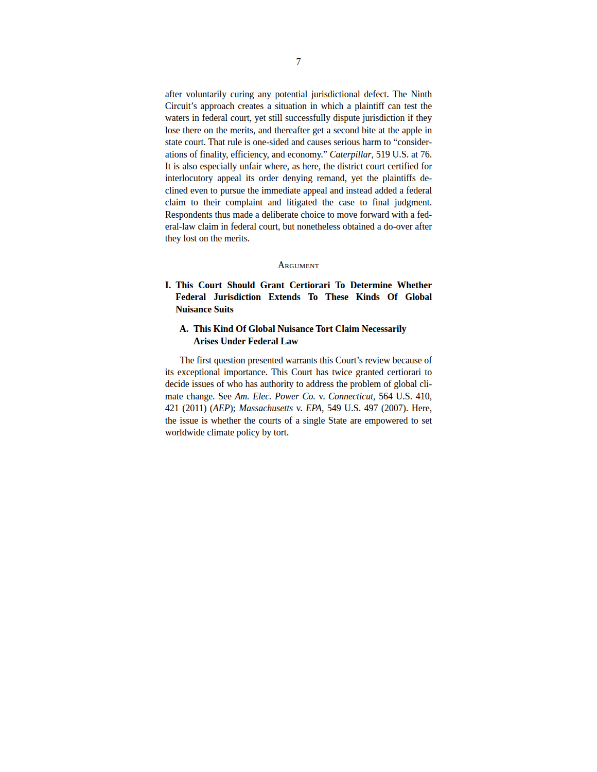7
after voluntarily curing any potential jurisdictional defect. The Ninth Circuit’s approach creates a situation in which a plaintiff can test the waters in federal court, yet still successfully dispute jurisdiction if they lose there on the merits, and thereafter get a second bite at the apple in state court. That rule is one-sided and causes serious harm to “considerations of finality, efficiency, and economy.” Caterpillar, 519 U.S. at 76. It is also especially unfair where, as here, the district court certified for interlocutory appeal its order denying remand, yet the plaintiffs declined even to pursue the immediate appeal and instead added a federal claim to their complaint and litigated the case to final judgment. Respondents thus made a deliberate choice to move forward with a federal-law claim in federal court, but nonetheless obtained a do-over after they lost on the merits.
Argument
I. This Court Should Grant Certiorari To Determine Whether Federal Jurisdiction Extends To These Kinds Of Global Nuisance Suits
A. This Kind Of Global Nuisance Tort Claim Necessarily Arises Under Federal Law
The first question presented warrants this Court’s review because of its exceptional importance. This Court has twice granted certiorari to decide issues of who has authority to address the problem of global climate change. See Am. Elec. Power Co. v. Connecticut, 564 U.S. 410, 421 (2011) (AEP); Massachusetts v. EPA, 549 U.S. 497 (2007). Here, the issue is whether the courts of a single State are empowered to set worldwide climate policy by tort.